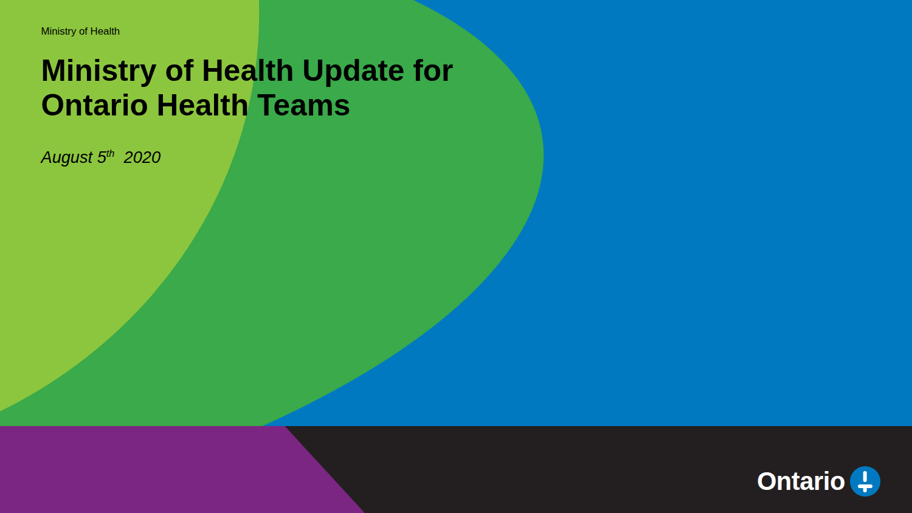Ministry of Health
Ministry of Health Update for Ontario Health Teams
August 5th 2020
Ontario